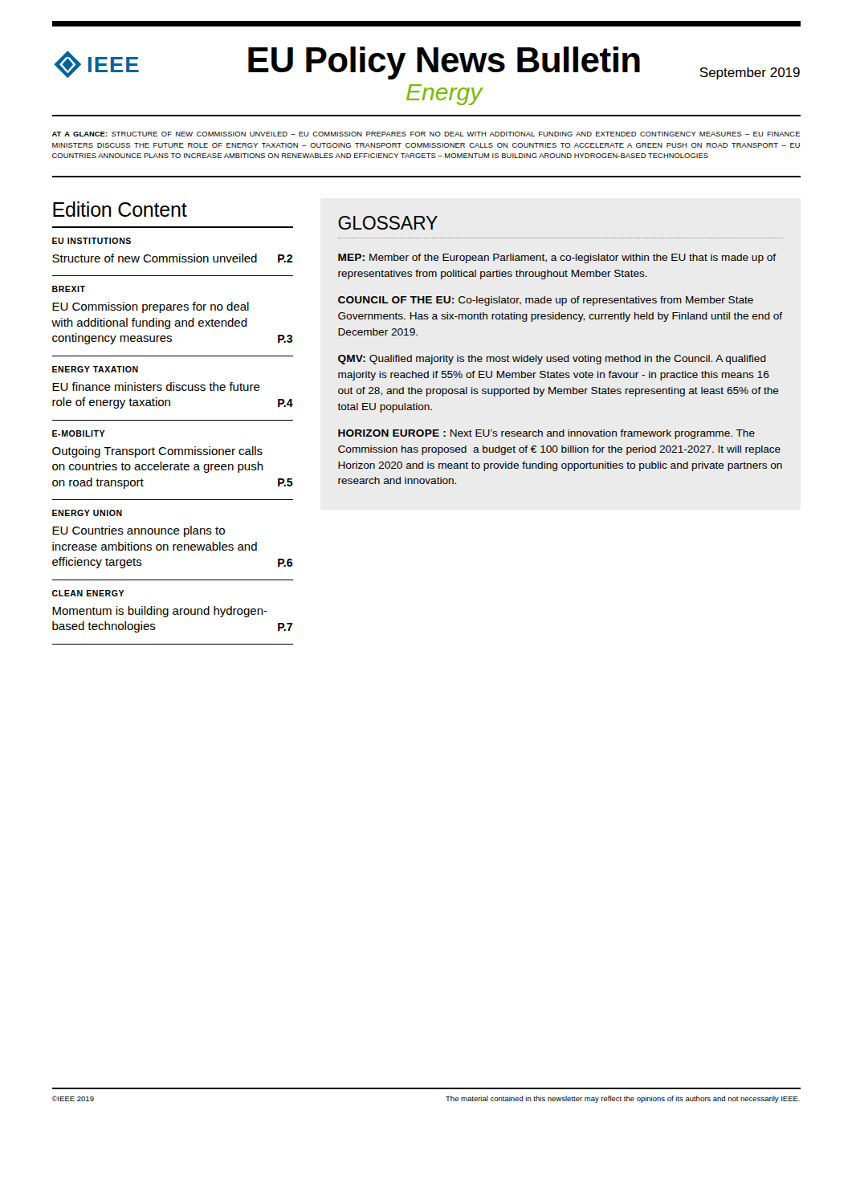IEEE
EU Policy News Bulletin
Energy
September 2019
AT A GLANCE: STRUCTURE OF NEW COMMISSION UNVEILED – EU COMMISSION PREPARES FOR NO DEAL WITH ADDITIONAL FUNDING AND EXTENDED CONTINGENCY MEASURES – EU FINANCE MINISTERS DISCUSS THE FUTURE ROLE OF ENERGY TAXATION – OUTGOING TRANSPORT COMMISSIONER CALLS ON COUNTRIES TO ACCELERATE A GREEN PUSH ON ROAD TRANSPORT – EU COUNTRIES ANNOUNCE PLANS TO INCREASE AMBITIONS ON RENEWABLES AND EFFICIENCY TARGETS – MOMENTUM IS BUILDING AROUND HYDROGEN-BASED TECHNOLOGIES
Edition Content
EU Institutions
Structure of new Commission unveiled P.2
Brexit
EU Commission prepares for no deal with additional funding and extended contingency measures P.3
Energy Taxation
EU finance ministers discuss the future role of energy taxation P.4
E-Mobility
Outgoing Transport Commissioner calls on countries to accelerate a green push on road transport P.5
Energy Union
EU Countries announce plans to increase ambitions on renewables and efficiency targets P.6
Clean Energy
Momentum is building around hydrogen-based technologies P.7
GLOSSARY
MEP: Member of the European Parliament, a co-legislator within the EU that is made up of representatives from political parties throughout Member States.
COUNCIL OF THE EU: Co-legislator, made up of representatives from Member State Governments. Has a six-month rotating presidency, currently held by Finland until the end of December 2019.
QMV: Qualified majority is the most widely used voting method in the Council. A qualified majority is reached if 55% of EU Member States vote in favour - in practice this means 16 out of 28, and the proposal is supported by Member States representing at least 65% of the total EU population.
HORIZON EUROPE : Next EU’s research and innovation framework programme. The Commission has proposed a budget of € 100 billion for the period 2021-2027. It will replace Horizon 2020 and is meant to provide funding opportunities to public and private partners on research and innovation.
©IEEE 2019
The material contained in this newsletter may reflect the opinions of its authors and not necessarily IEEE.